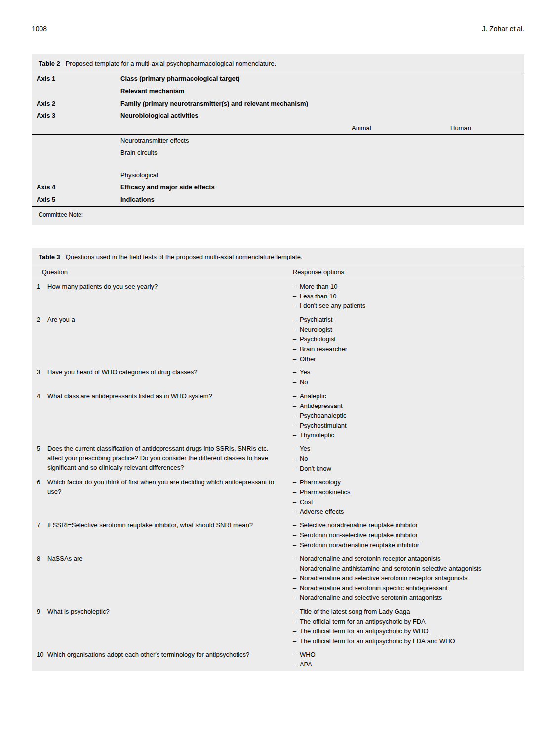1008 J. Zohar et al.
Table 2 Proposed template for a multi-axial psychopharmacological nomenclature.
| Axis 1 | Class (primary pharmacological target) |
| | Relevant mechanism |
| Axis 2 | Family (primary neurotransmitter(s) and relevant mechanism) |
| Axis 3 | Neurobiological activities |
| | | Animal | Human |
| | Neurotransmitter effects |
| | Brain circuits |
| | Physiological |
| Axis 4 | Efficacy and major side effects |
| Axis 5 | Indications |
| Committee Note: |
Table 3 Questions used in the field tests of the proposed multi-axial nomenclature template.
| Question | Response options |
| --- | --- |
| 1 How many patients do you see yearly? | More than 10 Less than 10 I don't see any patients |
| 2 Are you a | Psychiatrist Neurologist Psychologist Brain researcher Other |
| 3 Have you heard of WHO categories of drug classes? | Yes No |
| 4 What class are antidepressants listed as in WHO system? | Analeptic Antidepressant Psychoanaleptic Psychostimulant Thymoleptic |
| 5 Does the current classification of antidepressant drugs into SSRIs, SNRIs etc. affect your prescribing practice? Do you consider the different classes to have significant and so clinically relevant differences? | Yes No Don't know |
| 6 Which factor do you think of first when you are deciding which antidepressant to use? | Pharmacology Pharmacokinetics Cost Adverse effects |
| 7 If SSRI=Selective serotonin reuptake inhibitor, what should SNRI mean? | Selective noradrenaline reuptake inhibitor Serotonin non-selective reuptake inhibitor Serotonin noradrenaline reuptake inhibitor |
| 8 NaSSAs are | Noradrenaline and serotonin receptor antagonists Noradrenaline antihistamine and serotonin selective antagonists Noradrenaline and selective serotonin receptor antagonists Noradrenaline and serotonin specific antidepressant Noradrenaline and selective serotonin antagonists |
| 9 What is psycholeptic? | Title of the latest song from Lady Gaga The official term for an antipsychotic by FDA The official term for an antipsychotic by WHO The official term for an antipsychotic by FDA and WHO |
| 10 Which organisations adopt each other's terminology for antipsychotics? | WHO APA |